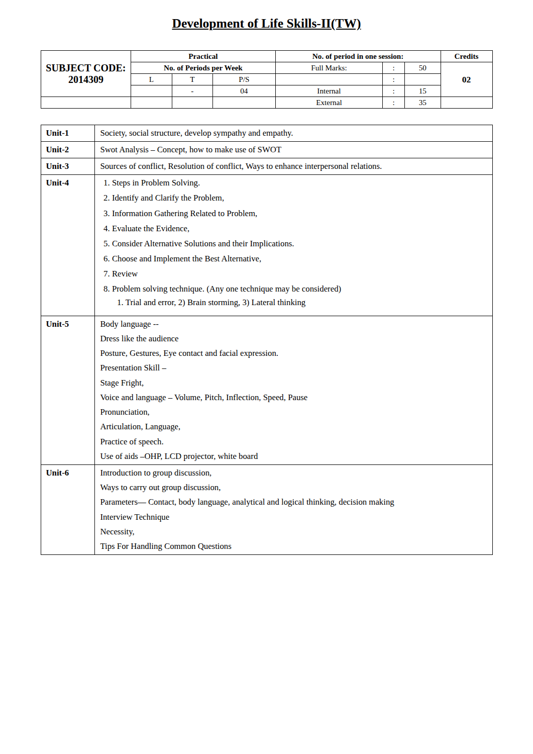Development of Life Skills-II(TW)
| SUBJECT CODE: 2014309 | Practical | No. of period in one session: | Credits |
| No. of Periods per Week | Full Marks: | : | 50 | 02 |
| L | T | P/S | | : | |
| | - | 04 | Internal | : | 15 |
| | | | | External | : | 35 | |
| Unit-1 | Society, social structure, develop sympathy and empathy. |
| Unit-2 | Swot Analysis – Concept, how to make use of SWOT |
| Unit-3 | Sources of conflict, Resolution of conflict, Ways to enhance interpersonal relations. |
| Unit-4 | Steps in Problem Solving. Identify and Clarify the Problem, Information Gathering Related to Problem, Evaluate the Evidence, Consider Alternative Solutions and their Implications. Choose and Implement the Best Alternative, Review Problem solving technique. (Any one technique may be considered) Trial and error, 2) Brain storming, 3) Lateral thinking |
| Unit-5 | Body language -- Dress like the audience Posture, Gestures, Eye contact and facial expression. Presentation Skill – Stage Fright, Voice and language – Volume, Pitch, Inflection, Speed, Pause Pronunciation, Articulation, Language, Practice of speech. Use of aids –OHP, LCD projector, white board |
| Unit-6 | Introduction to group discussion, Ways to carry out group discussion, Parameters— Contact, body language, analytical and logical thinking, decision making Interview Technique Necessity, Tips For Handling Common Questions |